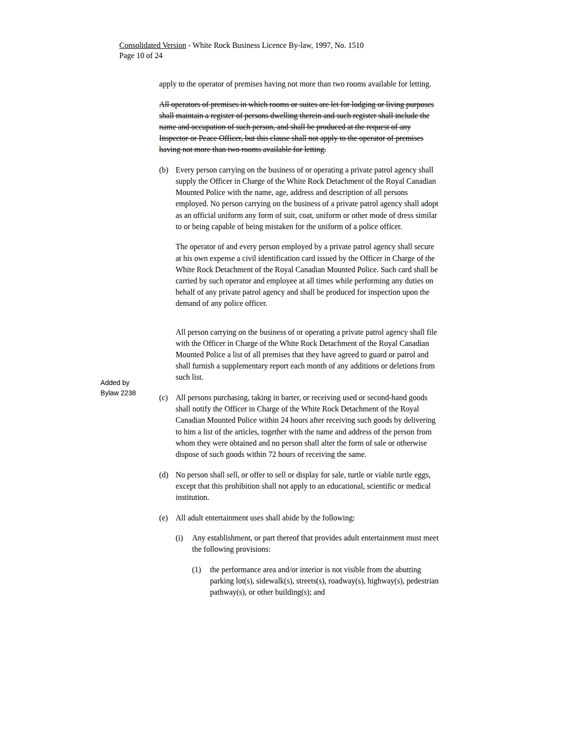Consolidated Version - White Rock Business Licence By-law, 1997, No. 1510
Page 10 of 24
apply to the operator of premises having not more than two rooms available for letting.
All operators of premises in which rooms or suites are let for lodging or living purposes shall maintain a register of persons dwelling therein and such register shall include the name and occupation of such person, and shall be produced at the request of any Inspector or Peace Officer, but this clause shall not apply to the operator of premises having not more than two rooms available for letting.
(b)
Every person carrying on the business of or operating a private patrol agency shall supply the Officer in Charge of the White Rock Detachment of the Royal Canadian Mounted Police with the name, age, address and description of all persons employed. No person carrying on the business of a private patrol agency shall adopt as an official uniform any form of suit, coat, uniform or other mode of dress similar to or being capable of being mistaken for the uniform of a police officer.
The operator of and every person employed by a private patrol agency shall secure at his own expense a civil identification card issued by the Officer in Charge of the White Rock Detachment of the Royal Canadian Mounted Police. Such card shall be carried by such operator and employee at all times while performing any duties on behalf of any private patrol agency and shall be produced for inspection upon the demand of any police officer.
All person carrying on the business of or operating a private patrol agency shall file with the Officer in Charge of the White Rock Detachment of the Royal Canadian Mounted Police a list of all premises that they have agreed to guard or patrol and shall furnish a supplementary report each month of any additions or deletions from such list.
(c)
All persons purchasing, taking in barter, or receiving used or second-hand goods shall notify the Officer in Charge of the White Rock Detachment of the Royal Canadian Mounted Police within 24 hours after receiving such goods by delivering to him a list of the articles, together with the name and address of the person from whom they were obtained and no person shall alter the form of sale or otherwise dispose of such goods within 72 hours of receiving the same.
(d)
No person shall sell, or offer to sell or display for sale, turtle or viable turtle eggs, except that this prohibition shall not apply to an educational, scientific or medical institution.
(e)
All adult entertainment uses shall abide by the following:
(i)
Any establishment, or part thereof that provides adult entertainment must meet the following provisions:
(1)
the performance area and/or interior is not visible from the abutting parking lot(s), sidewalk(s), streets(s), roadway(s), highway(s), pedestrian pathway(s), or other building(s); and
Added by
Bylaw 2238